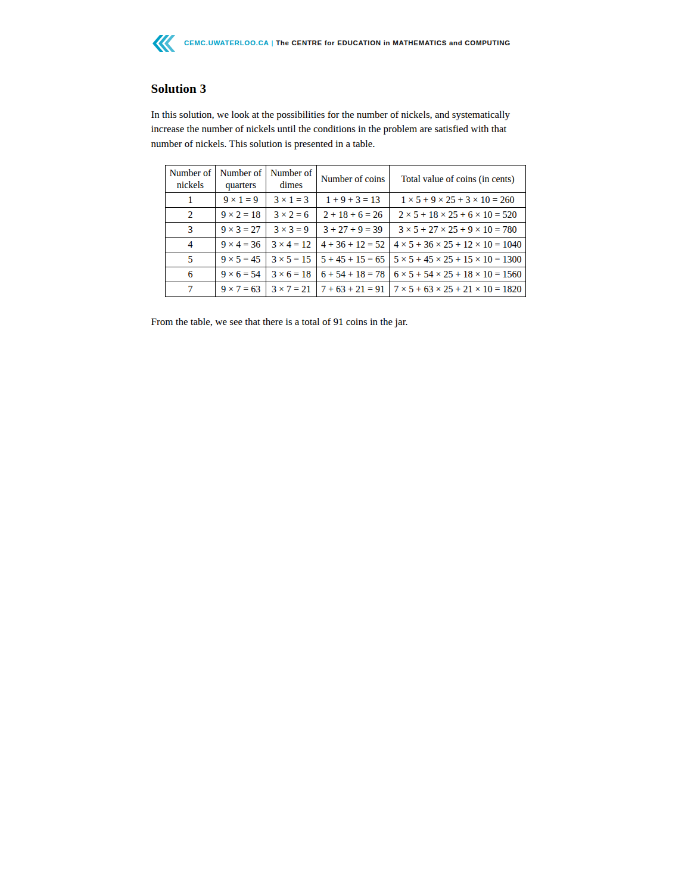CEMC.UWATERLOO.CA|The CENTRE for EDUCATION in MATHEMATICS and COMPUTING
Solution 3
In this solution, we look at the possibilities for the number of nickels, and systematically increase the number of nickels until the conditions in the problem are satisfied with that number of nickels. This solution is presented in a table.
| Number of nickels | Number of quarters | Number of dimes | Number of coins | Total value of coins (in cents) |
| --- | --- | --- | --- | --- |
| 1 | 9 × 1 = 9 | 3 × 1 = 3 | 1 + 9 + 3 = 13 | 1 × 5 + 9 × 25 + 3 × 10 = 260 |
| 2 | 9 × 2 = 18 | 3 × 2 = 6 | 2 + 18 + 6 = 26 | 2 × 5 + 18 × 25 + 6 × 10 = 520 |
| 3 | 9 × 3 = 27 | 3 × 3 = 9 | 3 + 27 + 9 = 39 | 3 × 5 + 27 × 25 + 9 × 10 = 780 |
| 4 | 9 × 4 = 36 | 3 × 4 = 12 | 4 + 36 + 12 = 52 | 4 × 5 + 36 × 25 + 12 × 10 = 1040 |
| 5 | 9 × 5 = 45 | 3 × 5 = 15 | 5 + 45 + 15 = 65 | 5 × 5 + 45 × 25 + 15 × 10 = 1300 |
| 6 | 9 × 6 = 54 | 3 × 6 = 18 | 6 + 54 + 18 = 78 | 6 × 5 + 54 × 25 + 18 × 10 = 1560 |
| 7 | 9 × 7 = 63 | 3 × 7 = 21 | 7 + 63 + 21 = 91 | 7 × 5 + 63 × 25 + 21 × 10 = 1820 |
From the table, we see that there is a total of 91 coins in the jar.